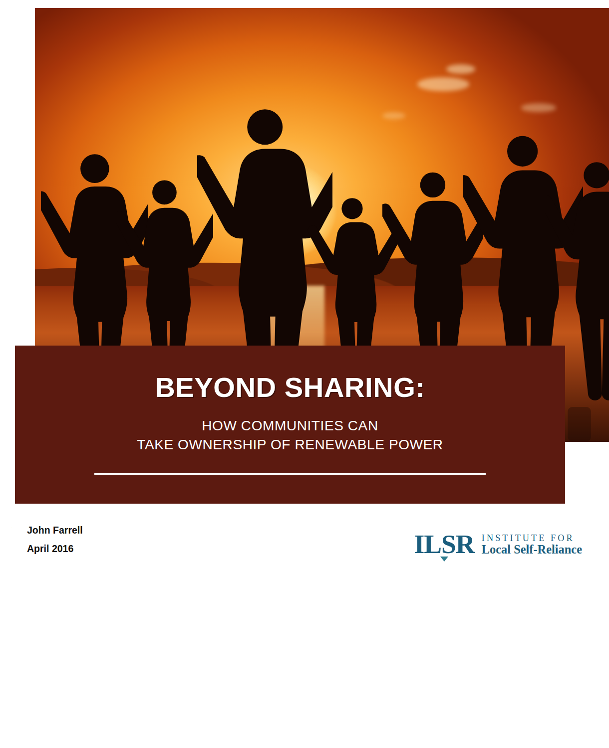BEYOND SHARING:
How Communities Can
Take Ownership of Renewable Power
John Farrell
April 2016
ILSR
Institute for
Local Self-Reliance